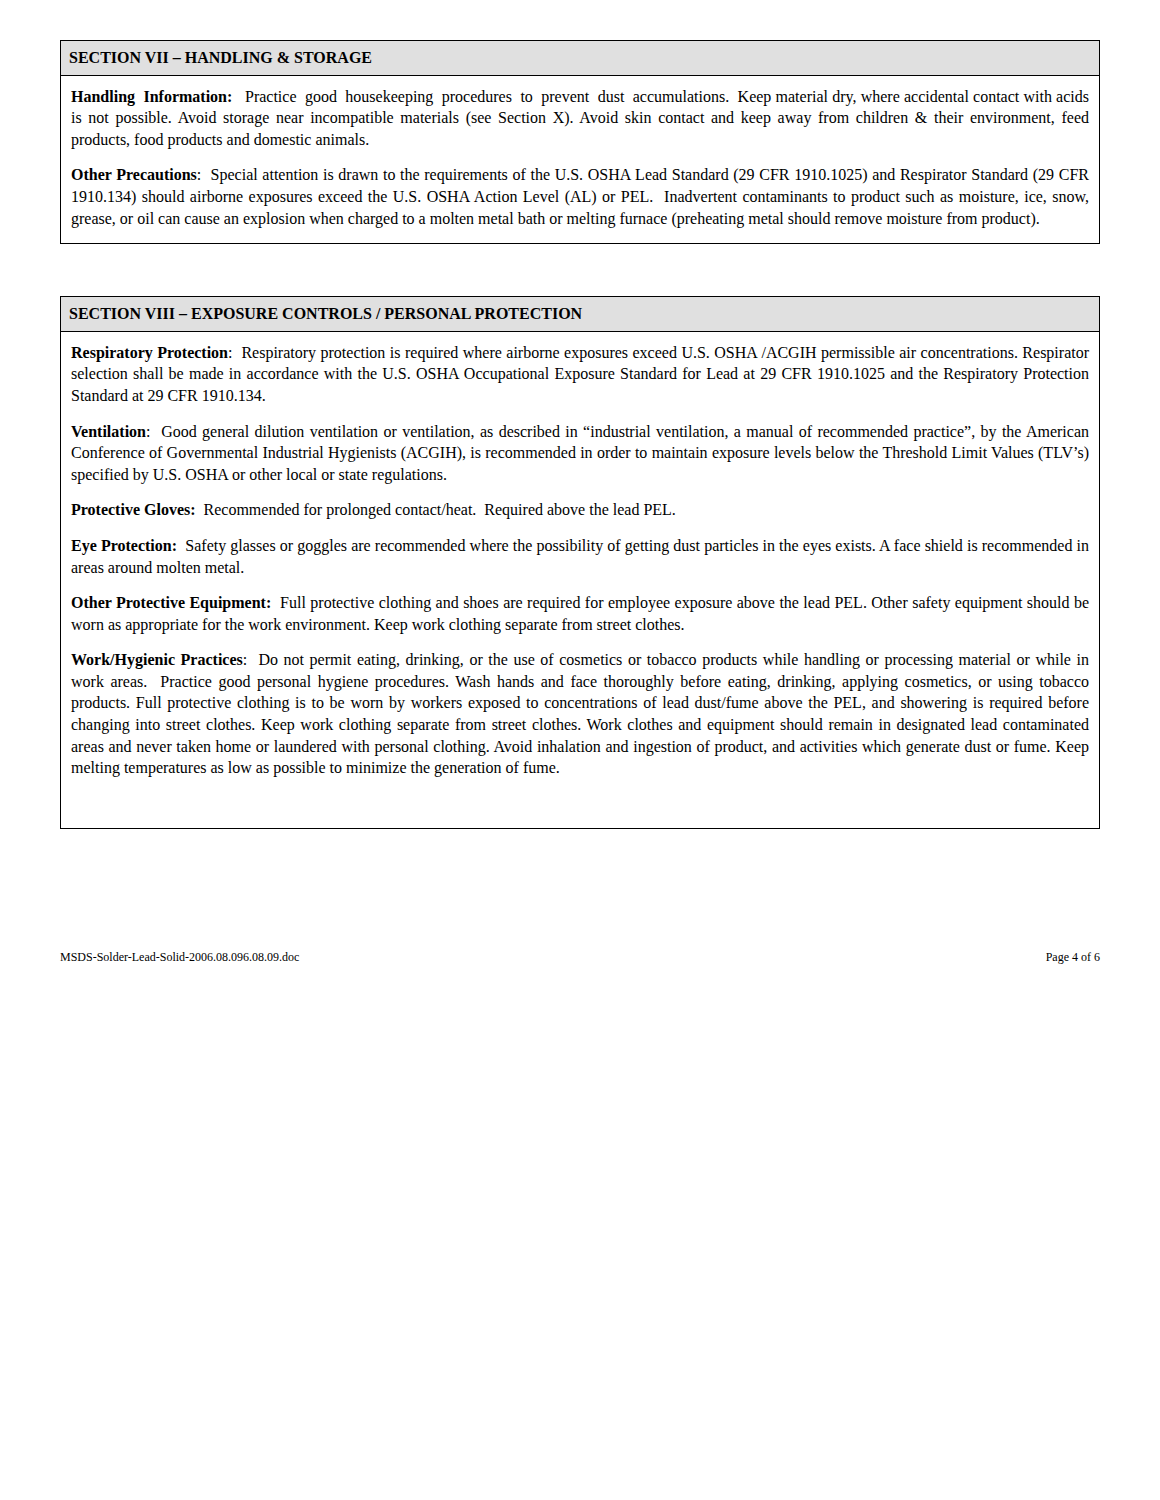SECTION VII – HANDLING & STORAGE
Handling Information: Practice good housekeeping procedures to prevent dust accumulations. Keep material dry, where accidental contact with acids is not possible. Avoid storage near incompatible materials (see Section X). Avoid skin contact and keep away from children & their environment, feed products, food products and domestic animals.
Other Precautions: Special attention is drawn to the requirements of the U.S. OSHA Lead Standard (29 CFR 1910.1025) and Respirator Standard (29 CFR 1910.134) should airborne exposures exceed the U.S. OSHA Action Level (AL) or PEL. Inadvertent contaminants to product such as moisture, ice, snow, grease, or oil can cause an explosion when charged to a molten metal bath or melting furnace (preheating metal should remove moisture from product).
SECTION VIII – EXPOSURE CONTROLS / PERSONAL PROTECTION
Respiratory Protection: Respiratory protection is required where airborne exposures exceed U.S. OSHA /ACGIH permissible air concentrations. Respirator selection shall be made in accordance with the U.S. OSHA Occupational Exposure Standard for Lead at 29 CFR 1910.1025 and the Respiratory Protection Standard at 29 CFR 1910.134.
Ventilation: Good general dilution ventilation or ventilation, as described in “industrial ventilation, a manual of recommended practice”, by the American Conference of Governmental Industrial Hygienists (ACGIH), is recommended in order to maintain exposure levels below the Threshold Limit Values (TLV’s) specified by U.S. OSHA or other local or state regulations.
Protective Gloves: Recommended for prolonged contact/heat. Required above the lead PEL.
Eye Protection: Safety glasses or goggles are recommended where the possibility of getting dust particles in the eyes exists. A face shield is recommended in areas around molten metal.
Other Protective Equipment: Full protective clothing and shoes are required for employee exposure above the lead PEL. Other safety equipment should be worn as appropriate for the work environment. Keep work clothing separate from street clothes.
Work/Hygienic Practices: Do not permit eating, drinking, or the use of cosmetics or tobacco products while handling or processing material or while in work areas. Practice good personal hygiene procedures. Wash hands and face thoroughly before eating, drinking, applying cosmetics, or using tobacco products. Full protective clothing is to be worn by workers exposed to concentrations of lead dust/fume above the PEL, and showering is required before changing into street clothes. Keep work clothing separate from street clothes. Work clothes and equipment should remain in designated lead contaminated areas and never taken home or laundered with personal clothing. Avoid inhalation and ingestion of product, and activities which generate dust or fume. Keep melting temperatures as low as possible to minimize the generation of fume.
MSDS-Solder-Lead-Solid-2006.08.096.08.09.doc
Page 4 of 6